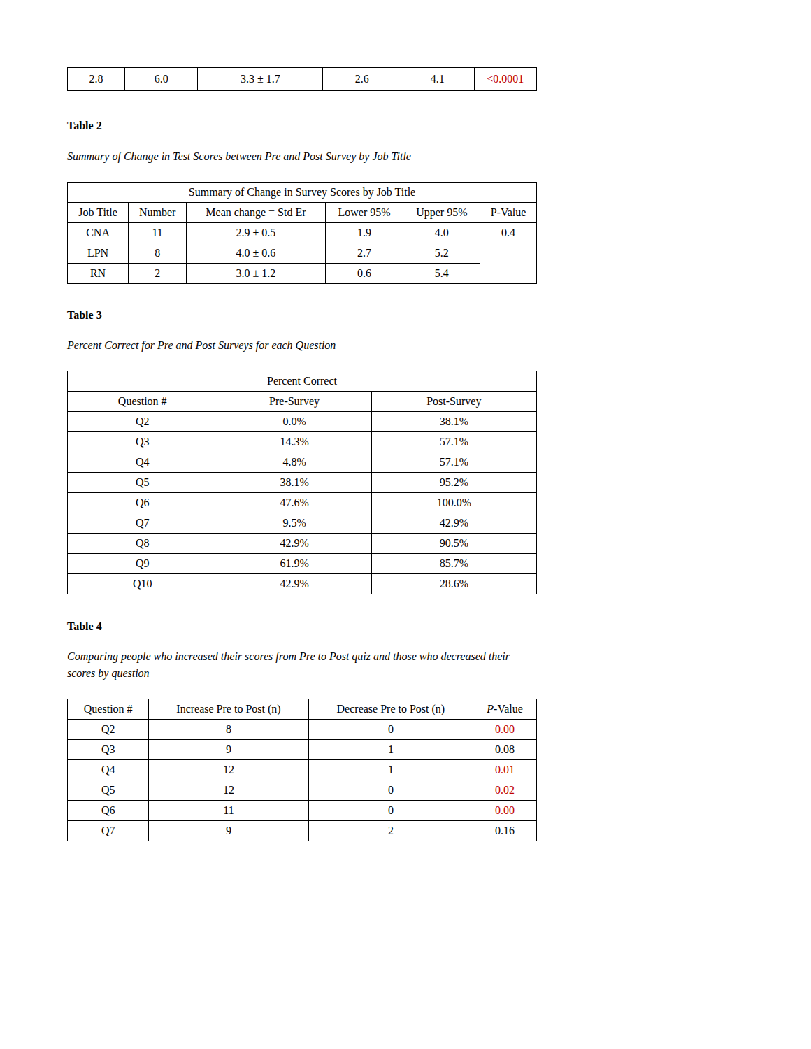| 2.8 | 6.0 | 3.3 ± 1.7 | 2.6 | 4.1 | <0.0001 |
Table 2
Summary of Change in Test Scores between Pre and Post Survey by Job Title
Summary of Change in Survey Scores by Job Title
| Job Title | Number | Mean change = Std Er | Lower 95% | Upper 95% | P-Value |
| CNA | 11 | 2.9 ± 0.5 | 1.9 | 4.0 | 0.4 |
| LPN | 8 | 4.0 ± 0.6 | 2.7 | 5.2 |
| RN | 2 | 3.0 ± 1.2 | 0.6 | 5.4 |
Table 3
Percent Correct for Pre and Post Surveys for each Question
Percent Correct
| Question # | Pre-Survey | Post-Survey |
| Q2 | 0.0% | 38.1% |
| Q3 | 14.3% | 57.1% |
| Q4 | 4.8% | 57.1% |
| Q5 | 38.1% | 95.2% |
| Q6 | 47.6% | 100.0% |
| Q7 | 9.5% | 42.9% |
| Q8 | 42.9% | 90.5% |
| Q9 | 61.9% | 85.7% |
| Q10 | 42.9% | 28.6% |
Table 4
Comparing people who increased their scores from Pre to Post quiz and those who decreased their scores by question
| Question # | Increase Pre to Post (n) | Decrease Pre to Post (n) | P -Value |
| Q2 | 8 | 0 | 0.00 |
| Q3 | 9 | 1 | 0.08 |
| Q4 | 12 | 1 | 0.01 |
| Q5 | 12 | 0 | 0.02 |
| Q6 | 11 | 0 | 0.00 |
| Q7 | 9 | 2 | 0.16 |